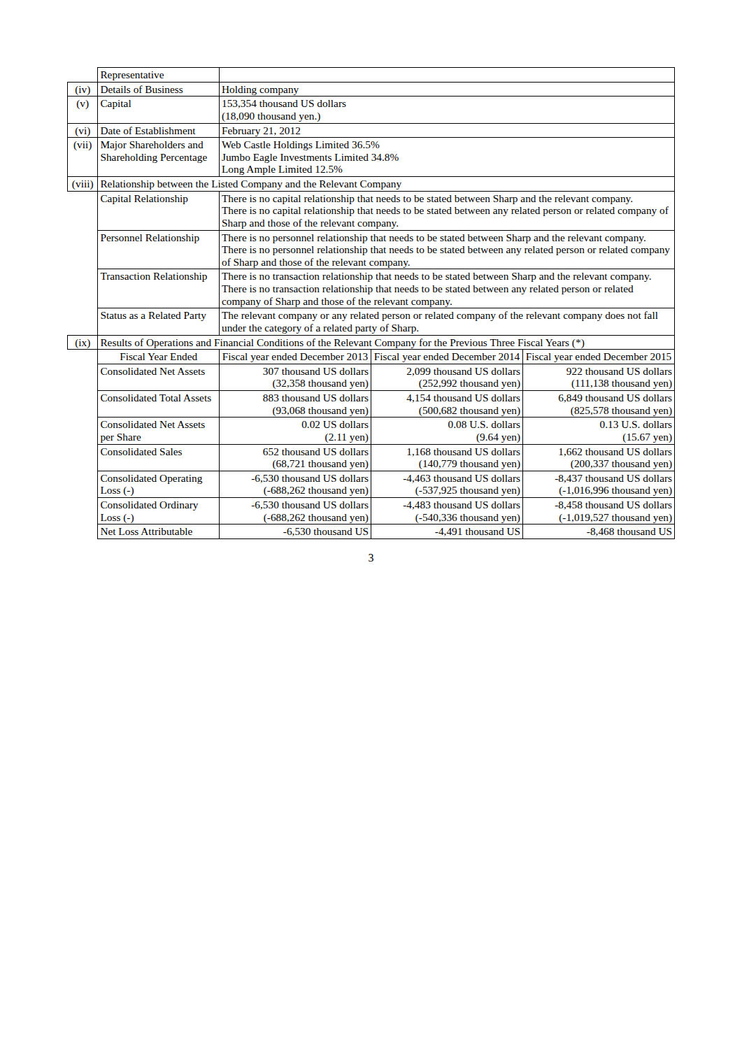| | Representative | |
| (iv) | Details of Business | Holding company |
| (v) | Capital | 153,354 thousand US dollars (18,090 thousand yen.) |
| (vi) | Date of Establishment | February 21, 2012 |
| (vii) | Major Shareholders and Shareholding Percentage | Web Castle Holdings Limited 36.5% Jumbo Eagle Investments Limited 34.8% Long Ample Limited 12.5% |
| (viii) | Relationship between the Listed Company and the Relevant Company |
| | Capital Relationship | There is no capital relationship that needs to be stated between Sharp and the relevant company. There is no capital relationship that needs to be stated between any related person or related company of Sharp and those of the relevant company. |
| | Personnel Relationship | There is no personnel relationship that needs to be stated between Sharp and the relevant company. There is no personnel relationship that needs to be stated between any related person or related company of Sharp and those of the relevant company. |
| | Transaction Relationship | There is no transaction relationship that needs to be stated between Sharp and the relevant company. There is no transaction relationship that needs to be stated between any related person or related company of Sharp and those of the relevant company. |
| | Status as a Related Party | The relevant company or any related person or related company of the relevant company does not fall under the category of a related party of Sharp. |
| (ix) | Results of Operations and Financial Conditions of the Relevant Company for the Previous Three Fiscal Years (*) |
| | Fiscal Year Ended | Fiscal year ended December 2013 | Fiscal year ended December 2014 | Fiscal year ended December 2015 |
| | Consolidated Net Assets | 307 thousand US dollars (32,358 thousand yen) | 2,099 thousand US dollars (252,992 thousand yen) | 922 thousand US dollars (111,138 thousand yen) |
| | Consolidated Total Assets | 883 thousand US dollars (93,068 thousand yen) | 4,154 thousand US dollars (500,682 thousand yen) | 6,849 thousand US dollars (825,578 thousand yen) |
| | Consolidated Net Assets per Share | 0.02 US dollars (2.11 yen) | 0.08 U.S. dollars (9.64 yen) | 0.13 U.S. dollars (15.67 yen) |
| | Consolidated Sales | 652 thousand US dollars (68,721 thousand yen) | 1,168 thousand US dollars (140,779 thousand yen) | 1,662 thousand US dollars (200,337 thousand yen) |
| | Consolidated Operating Loss (-) | -6,530 thousand US dollars (-688,262 thousand yen) | -4,463 thousand US dollars (-537,925 thousand yen) | -8,437 thousand US dollars (-1,016,996 thousand yen) |
| | Consolidated Ordinary Loss (-) | -6,530 thousand US dollars (-688,262 thousand yen) | -4,483 thousand US dollars (-540,336 thousand yen) | -8,458 thousand US dollars (-1,019,527 thousand yen) |
| | Net Loss Attributable | -6,530 thousand US | -4,491 thousand US | -8,468 thousand US |
3